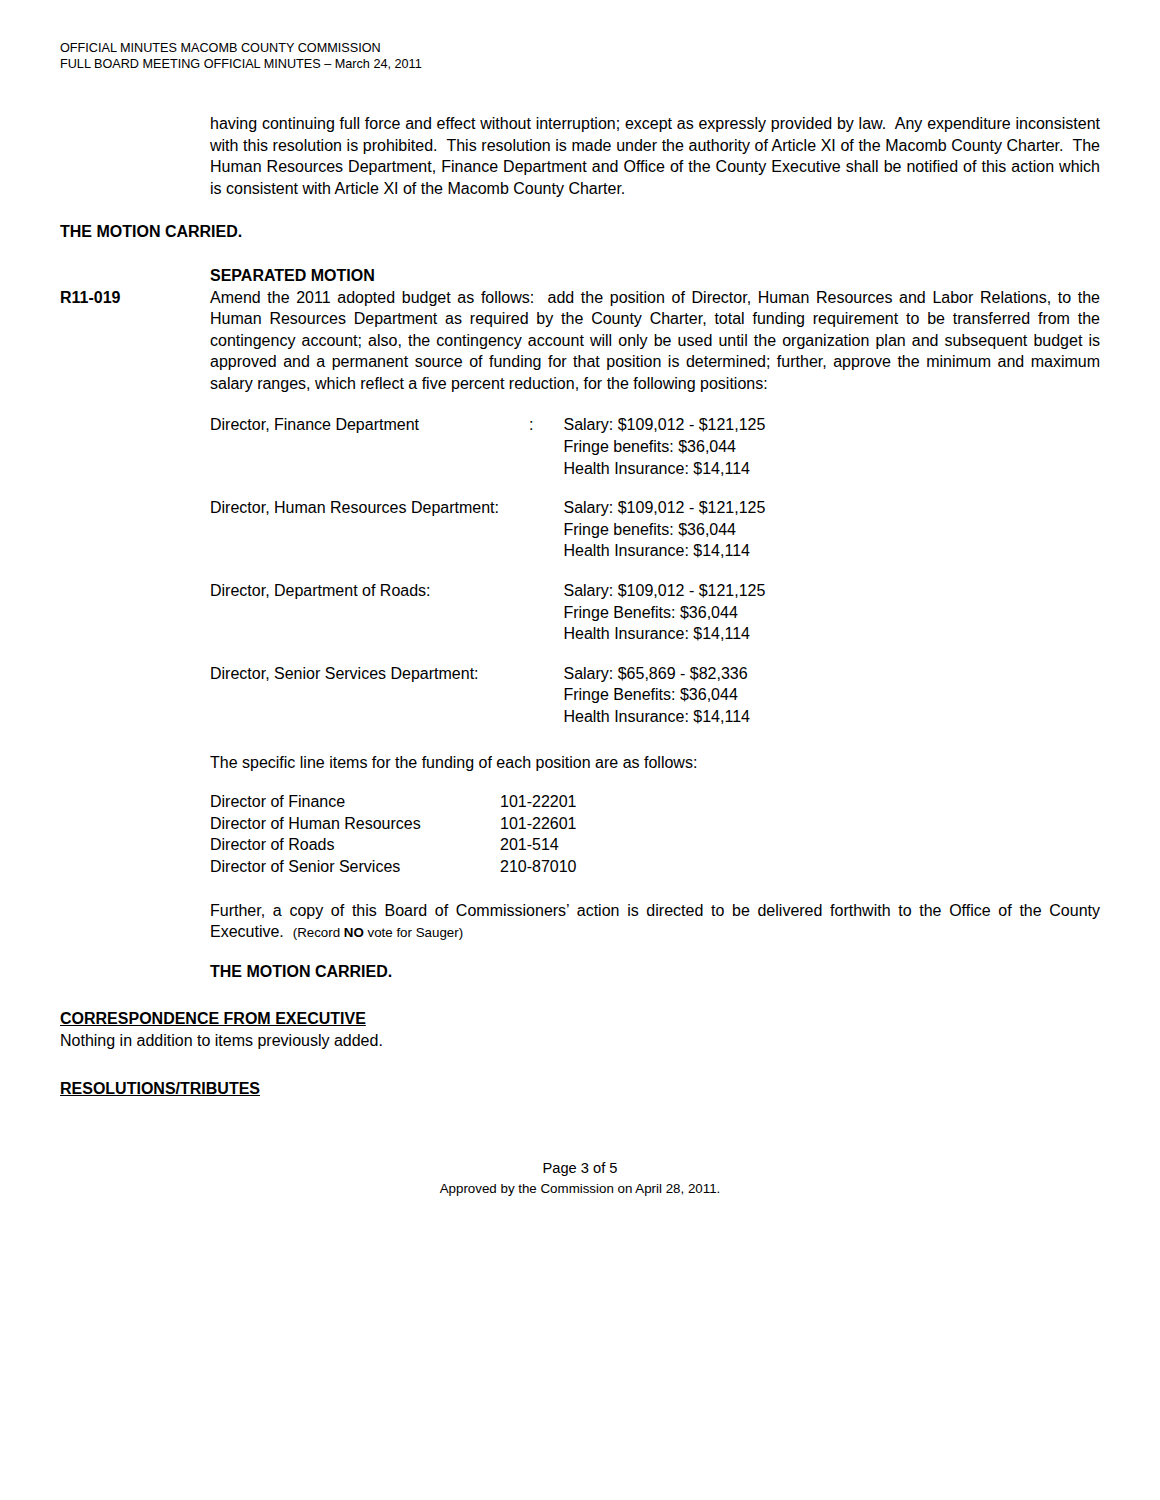OFFICIAL MINUTES MACOMB COUNTY COMMISSION
FULL BOARD MEETING OFFICIAL MINUTES – March 24, 2011
having continuing full force and effect without interruption; except as expressly provided by law. Any expenditure inconsistent with this resolution is prohibited. This resolution is made under the authority of Article XI of the Macomb County Charter. The Human Resources Department, Finance Department and Office of the County Executive shall be notified of this action which is consistent with Article XI of the Macomb County Charter.
THE MOTION CARRIED.
SEPARATED MOTION
R11-019
Amend the 2011 adopted budget as follows: add the position of Director, Human Resources and Labor Relations, to the Human Resources Department as required by the County Charter, total funding requirement to be transferred from the contingency account; also, the contingency account will only be used until the organization plan and subsequent budget is approved and a permanent source of funding for that position is determined; further, approve the minimum and maximum salary ranges, which reflect a five percent reduction, for the following positions:
| Director, Finance Department | : | Salary: $109,012 - $121,125 Fringe benefits: $36,044 Health Insurance: $14,114 |
| Director, Human Resources Department: | | Salary: $109,012 - $121,125 Fringe benefits: $36,044 Health Insurance: $14,114 |
| Director, Department of Roads: | | Salary: $109,012 - $121,125 Fringe Benefits: $36,044 Health Insurance: $14,114 |
| Director, Senior Services Department: | | Salary: $65,869 - $82,336 Fringe Benefits: $36,044 Health Insurance: $14,114 |
The specific line items for the funding of each position are as follows:
| Director of Finance | 101-22201 |
| Director of Human Resources | 101-22601 |
| Director of Roads | 201-514 |
| Director of Senior Services | 210-87010 |
Further, a copy of this Board of Commissioners’ action is directed to be delivered forthwith to the Office of the County Executive. (Record NO vote for Sauger)
THE MOTION CARRIED.
CORRESPONDENCE FROM EXECUTIVE
Nothing in addition to items previously added.
RESOLUTIONS/TRIBUTES
Page 3 of 5
Approved by the Commission on April 28, 2011.